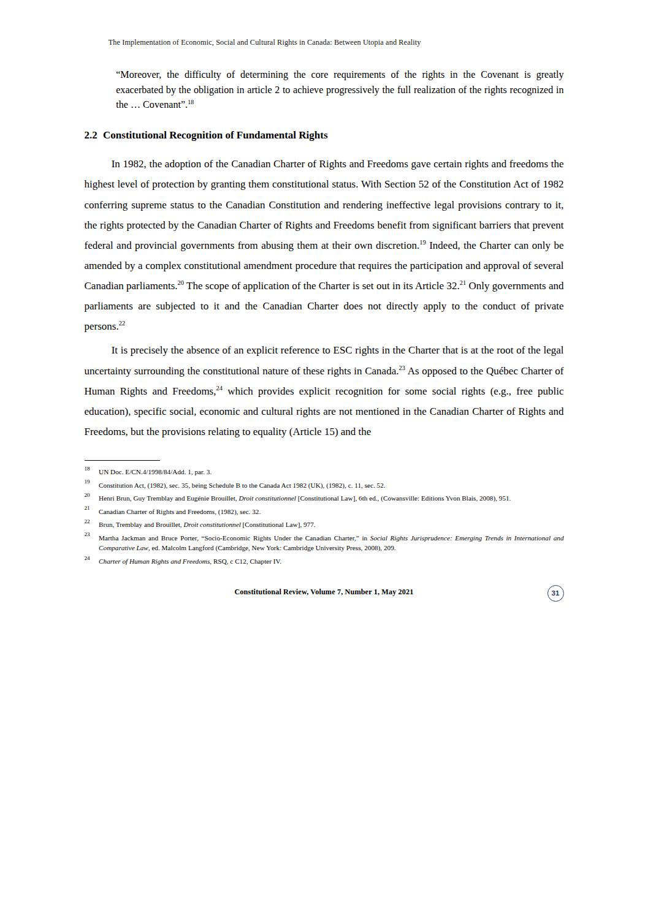The Implementation of Economic, Social and Cultural Rights in Canada: Between Utopia and Reality
“Moreover, the difficulty of determining the core requirements of the rights in the Covenant is greatly exacerbated by the obligation in article 2 to achieve progressively the full realization of the rights recognized in the … Covenant”.18
2.2 Constitutional Recognition of Fundamental Rights
In 1982, the adoption of the Canadian Charter of Rights and Freedoms gave certain rights and freedoms the highest level of protection by granting them constitutional status. With Section 52 of the Constitution Act of 1982 conferring supreme status to the Canadian Constitution and rendering ineffective legal provisions contrary to it, the rights protected by the Canadian Charter of Rights and Freedoms benefit from significant barriers that prevent federal and provincial governments from abusing them at their own discretion.19 Indeed, the Charter can only be amended by a complex constitutional amendment procedure that requires the participation and approval of several Canadian parliaments.20 The scope of application of the Charter is set out in its Article 32.21 Only governments and parliaments are subjected to it and the Canadian Charter does not directly apply to the conduct of private persons.22
It is precisely the absence of an explicit reference to ESC rights in the Charter that is at the root of the legal uncertainty surrounding the constitutional nature of these rights in Canada.23 As opposed to the Québec Charter of Human Rights and Freedoms,24 which provides explicit recognition for some social rights (e.g., free public education), specific social, economic and cultural rights are not mentioned in the Canadian Charter of Rights and Freedoms, but the provisions relating to equality (Article 15) and the
UN Doc. E/CN.4/1998/84/Add. 1, par. 3.
Constitution Act, (1982), sec. 35, being Schedule B to the Canada Act 1982 (UK), (1982), c. 11, sec. 52.
Henri Brun, Guy Tremblay and Eugénie Brouillet, Droit constitutionnel [Constitutional Law], 6th ed., (Cowansville: Editions Yvon Blais, 2008), 951.
Canadian Charter of Rights and Freedoms, (1982), sec. 32.
Brun, Tremblay and Brouillet, Droit constitutionnel [Constitutional Law], 977.
Martha Jackman and Bruce Porter, “Socio-Economic Rights Under the Canadian Charter,” in Social Rights Jurisprudence: Emerging Trends in International and Comparative Law, ed. Malcolm Langford (Cambridge, New York: Cambridge University Press, 2008), 209.
Charter of Human Rights and Freedoms, RSQ, c C12, Chapter IV.
Constitutional Review, Volume 7, Number 1, May 2021 31